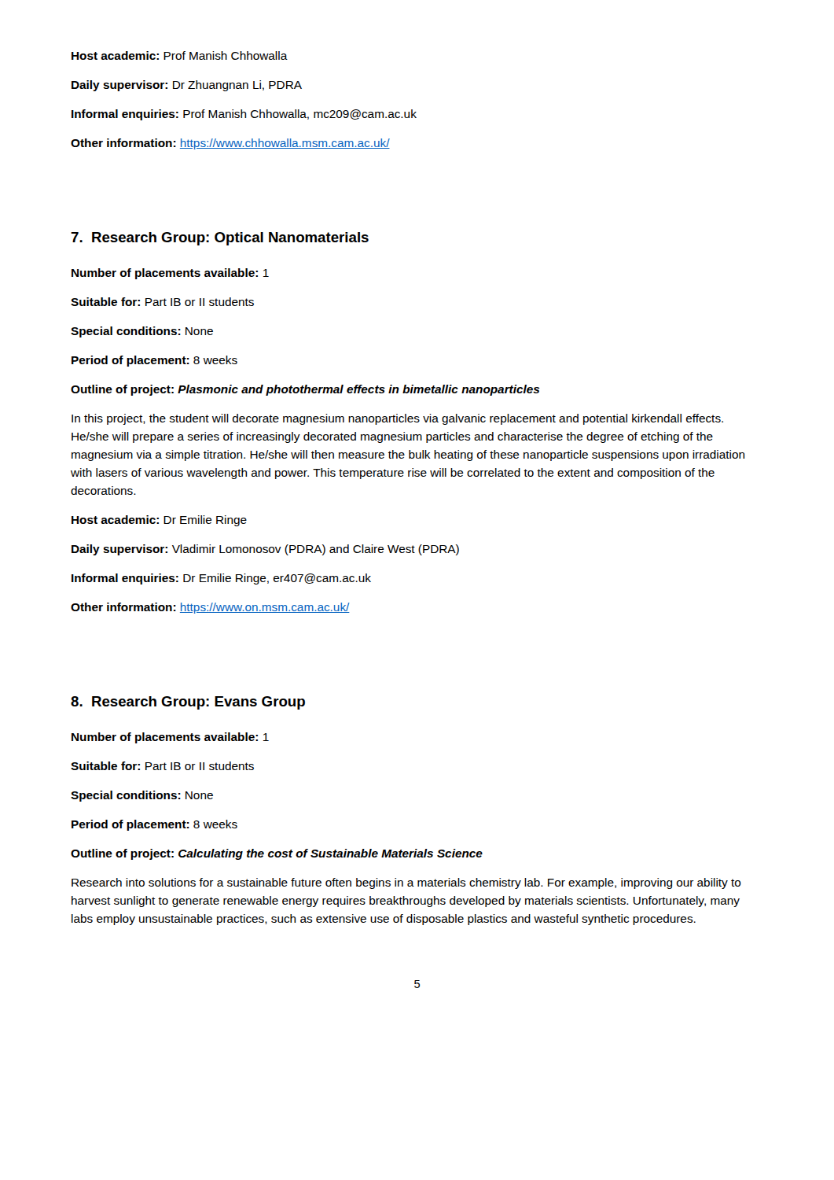Host academic: Prof Manish Chhowalla
Daily supervisor: Dr Zhuangnan Li, PDRA
Informal enquiries: Prof Manish Chhowalla, mc209@cam.ac.uk
Other information: https://www.chhowalla.msm.cam.ac.uk/
7. Research Group: Optical Nanomaterials
Number of placements available: 1
Suitable for: Part IB or II students
Special conditions: None
Period of placement: 8 weeks
Outline of project: Plasmonic and photothermal effects in bimetallic nanoparticles
In this project, the student will decorate magnesium nanoparticles via galvanic replacement and potential kirkendall effects. He/she will prepare a series of increasingly decorated magnesium particles and characterise the degree of etching of the magnesium via a simple titration. He/she will then measure the bulk heating of these nanoparticle suspensions upon irradiation with lasers of various wavelength and power. This temperature rise will be correlated to the extent and composition of the decorations.
Host academic: Dr Emilie Ringe
Daily supervisor: Vladimir Lomonosov (PDRA) and Claire West (PDRA)
Informal enquiries: Dr Emilie Ringe, er407@cam.ac.uk
Other information: https://www.on.msm.cam.ac.uk/
8. Research Group: Evans Group
Number of placements available: 1
Suitable for: Part IB or II students
Special conditions: None
Period of placement: 8 weeks
Outline of project: Calculating the cost of Sustainable Materials Science
Research into solutions for a sustainable future often begins in a materials chemistry lab. For example, improving our ability to harvest sunlight to generate renewable energy requires breakthroughs developed by materials scientists. Unfortunately, many labs employ unsustainable practices, such as extensive use of disposable plastics and wasteful synthetic procedures.
5